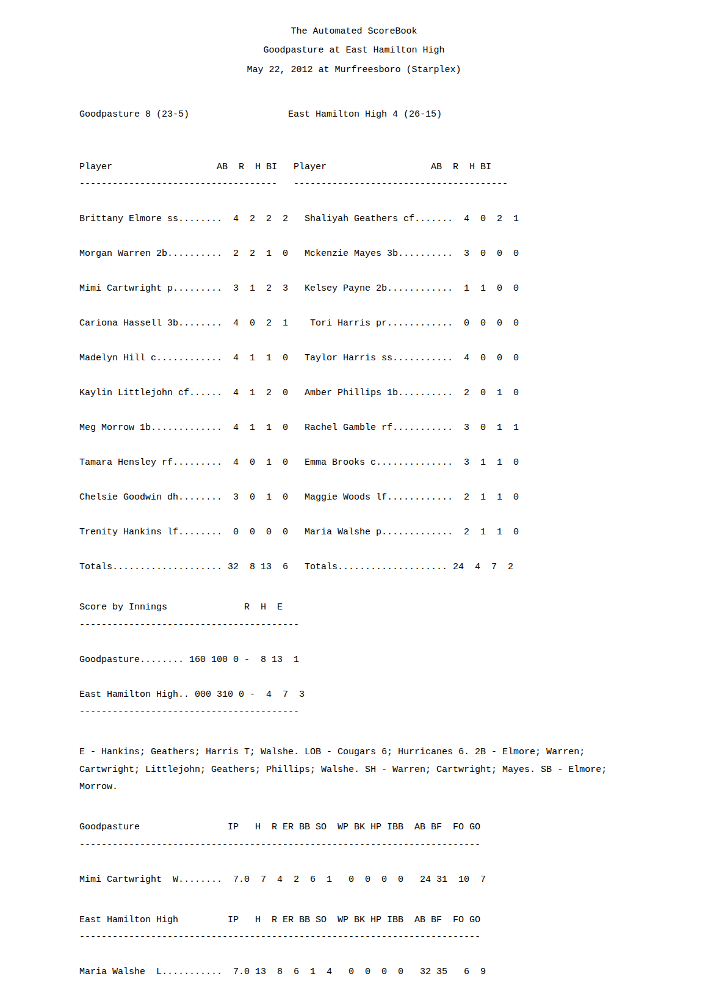The Automated ScoreBook
Goodpasture at East Hamilton High
May 22, 2012 at Murfreesboro (Starplex)
Goodpasture 8 (23-5)                  East Hamilton High 4 (26-15)


Player                   AB  R  H BI   Player                   AB  R  H BI
------------------------------------   ---------------------------------------

Brittany Elmore ss........  4  2  2  2   Shaliyah Geathers cf.......  4  0  2  1

Morgan Warren 2b..........  2  2  1  0   Mckenzie Mayes 3b..........  3  0  0  0

Mimi Cartwright p.........  3  1  2  3   Kelsey Payne 2b............  1  1  0  0

Cariona Hassell 3b........  4  0  2  1    Tori Harris pr............  0  0  0  0

Madelyn Hill c............  4  1  1  0   Taylor Harris ss...........  4  0  0  0

Kaylin Littlejohn cf......  4  1  2  0   Amber Phillips 1b..........  2  0  1  0

Meg Morrow 1b.............  4  1  1  0   Rachel Gamble rf...........  3  0  1  1

Tamara Hensley rf.........  4  0  1  0   Emma Brooks c..............  3  1  1  0

Chelsie Goodwin dh........  3  0  1  0   Maggie Woods lf............  2  1  1  0

Trenity Hankins lf........  0  0  0  0   Maria Walshe p.............  2  1  1  0

Totals.................... 32  8 13  6   Totals.................... 24  4  7  2
Score by Innings              R  H  E
----------------------------------------

Goodpasture........ 160 100 0 -  8 13  1

East Hamilton High.. 000 310 0 -  4  7  3
----------------------------------------
E - Hankins; Geathers; Harris T; Walshe. LOB - Cougars 6; Hurricanes 6. 2B - Elmore; Warren; Cartwright; Littlejohn; Geathers; Phillips; Walshe. SH - Warren; Cartwright; Mayes. SB - Elmore; Morrow.
Goodpasture                IP   H  R ER BB SO  WP BK HP IBB  AB BF  FO GO
-------------------------------------------------------------------------

Mimi Cartwright  W........  7.0  7  4  2  6  1   0  0  0  0   24 31  10  7
East Hamilton High         IP   H  R ER BB SO  WP BK HP IBB  AB BF  FO GO
-------------------------------------------------------------------------

Maria Walshe  L...........  7.0 13  8  6  1  4   0  0  0  0   32 35   6  9